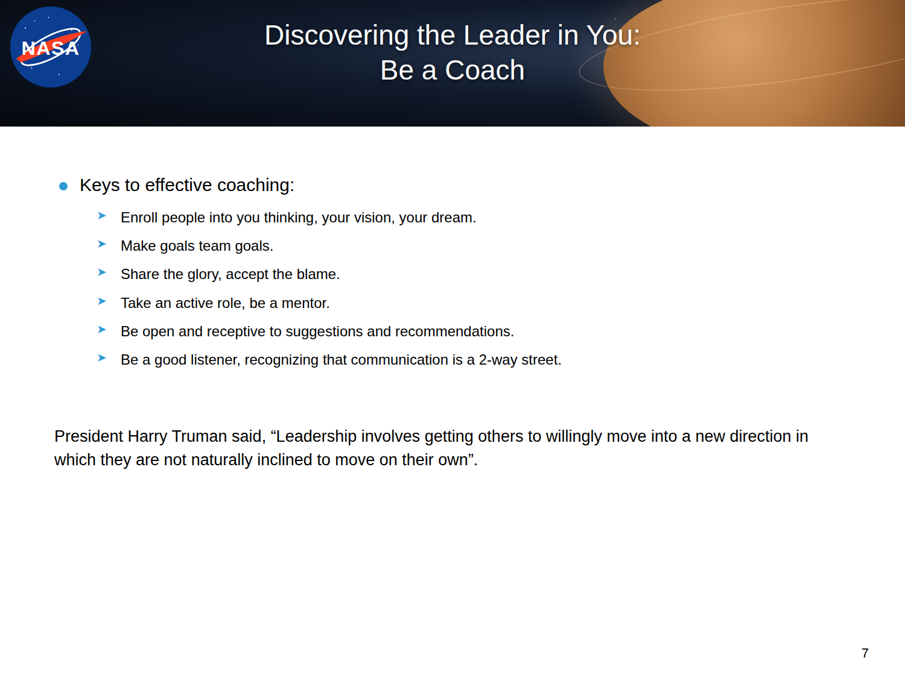Discovering the Leader in You:
Be a Coach
NASA
Keys to effective coaching:
Enroll people into you thinking, your vision, your dream.
Make goals team goals.
Share the glory, accept the blame.
Take an active role, be a mentor.
Be open and receptive to suggestions and recommendations.
Be a good listener, recognizing that communication is a 2-way street.
President Harry Truman said, “Leadership involves getting others to willingly move into a new direction in which they are not naturally inclined to move on their own”.
7